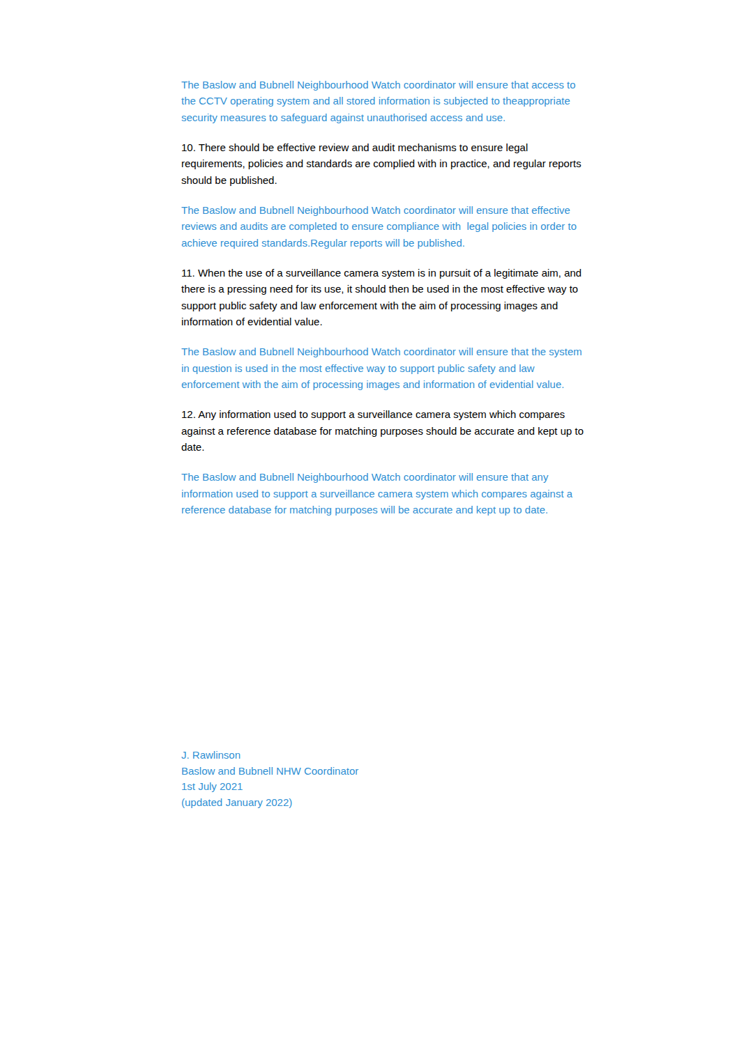The Baslow and Bubnell Neighbourhood Watch coordinator will ensure that access to the CCTV operating system and all stored information is subjected to theappropriate security measures to safeguard against unauthorised access and use.
10. There should be effective review and audit mechanisms to ensure legal requirements, policies and standards are complied with in practice, and regular reports should be published.
The Baslow and Bubnell Neighbourhood Watch coordinator will ensure that effective reviews and audits are completed to ensure compliance with legal policies in order to achieve required standards.Regular reports will be published.
11. When the use of a surveillance camera system is in pursuit of a legitimate aim, and there is a pressing need for its use, it should then be used in the most effective way to support public safety and law enforcement with the aim of processing images and information of evidential value.
The Baslow and Bubnell Neighbourhood Watch coordinator will ensure that the system in question is used in the most effective way to support public safety and law enforcement with the aim of processing images and information of evidential value.
12. Any information used to support a surveillance camera system which compares against a reference database for matching purposes should be accurate and kept up to date.
The Baslow and Bubnell Neighbourhood Watch coordinator will ensure that any information used to support a surveillance camera system which compares against a reference database for matching purposes will be accurate and kept up to date.
J. Rawlinson
Baslow and Bubnell NHW Coordinator
1st July 2021
(updated January 2022)